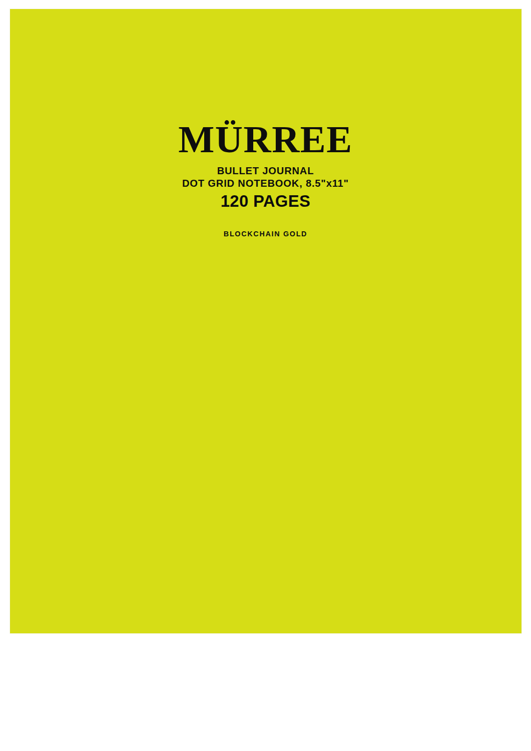MÜRREE
BULLET JOURNAL
DOT GRID NOTEBOOK, 8.5"x11"
120 PAGES
BLOCKCHAIN GOLD